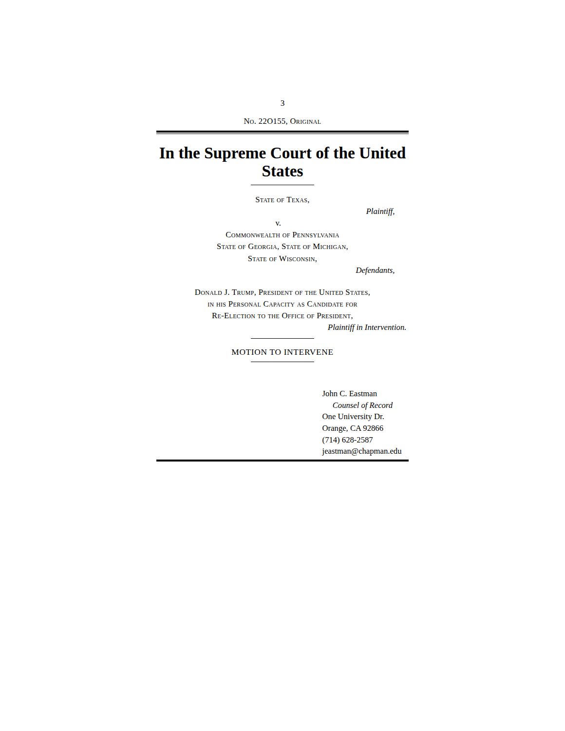3
No. 22O155, Original
In the Supreme Court of the United States
State of Texas, Plaintiff, v. Commonwealth of Pennsylvania
State of Georgia, State of Michigan,
State of Wisconsin, Defendants,
Donald J. Trump, President of the United States,
in his Personal Capacity as Candidate for
Re-Election to the Office of President, Plaintiff in Intervention.
MOTION TO INTERVENE
John C. Eastman
Counsel of Record One University Dr.
Orange, CA 92866
(714) 628-2587
jeastman@chapman.edu